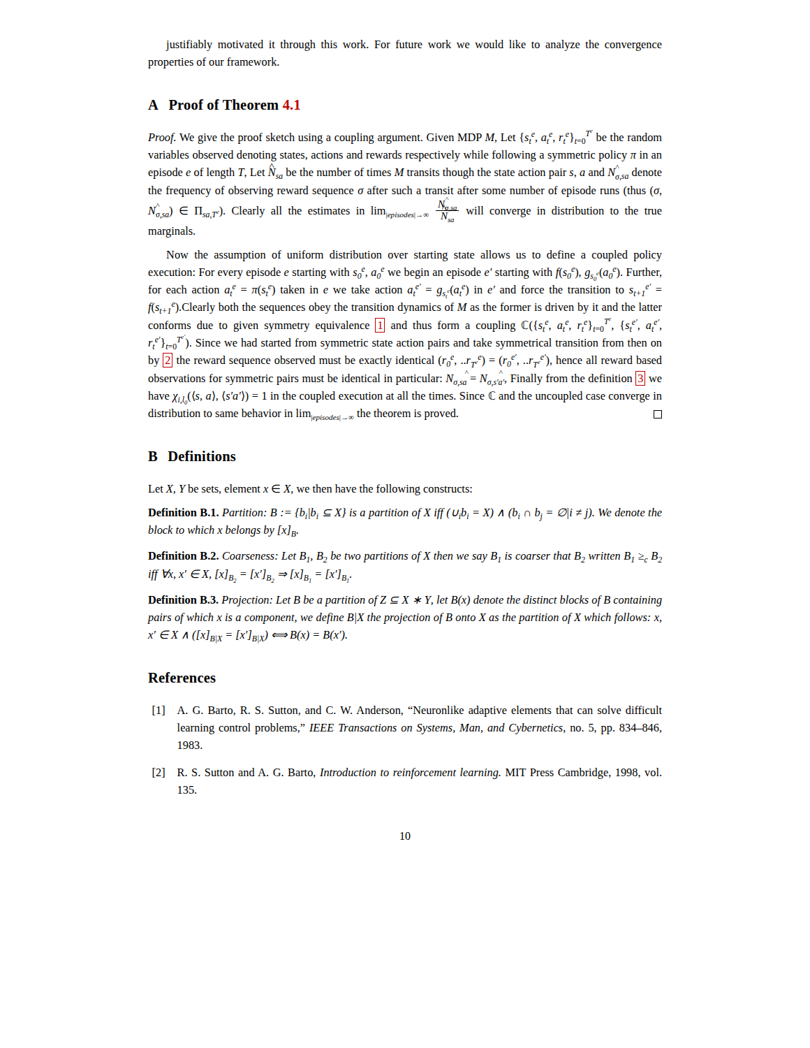justifiably motivated it through this work. For future work we would like to analyze the convergence properties of our framework.
AProof of Theorem 4.1
Proof. We give the proof sketch using a coupling argument. Given MDP M, Let {ste, ate, rte}t=0Te be the random variables observed denoting states, actions and rewards respectively while following a symmetric policy π in an episode e of length T, Let Nsa be the number of times M transits though the state action pair s, a and Nσ,sa denote the frequency of observing reward sequence σ after such a transit after some number of episode runs (thus (σ, Nσ,sa) ∈ Πsa,Te). Clearly all the estimates in lim|episodes|→∞ Nσ,sa Nsa will converge in distribution to the true marginals.
Now the assumption of uniform distribution over starting state allows us to define a coupled policy execution: For every episode e starting with s0e, a0e we begin an episode e′ starting with f(s0e), gs0e(a0e). Further, for each action ate = π(ste) taken in e we take action ate′ = gste(ate) in e′ and force the transition to st+1e′ = f(st+1e).Clearly both the sequences obey the transition dynamics of M as the former is driven by it and the latter conforms due to given symmetry equivalence 1 and thus form a coupling ℂ({ste, ate, rte}t=0Te, {ste′, ate′, rte′}t=0Te′). Since we had started from symmetric state action pairs and take symmetrical transition from then on by 2 the reward sequence observed must be exactly identical (r0e, ..rTee) = (r0e′, ..rTee′), hence all reward based observations for symmetric pairs must be identical in particular: Nσ,sa = Nσ,s′a′, Finally from the definition 3 we have χi,l0(⟨s, a⟩, ⟨s′a′⟩) = 1 in the coupled execution at all the times. Since ℂ and the uncoupled case converge in distribution to same behavior in lim|episodes|→∞ the theorem is proved.
BDefinitions
Let X, Y be sets, element x ∈ X, we then have the following constructs:
Definition B.1. Partition: B := {bi|bi ⊆ X} is a partition of X iff (∪ibi = X) ∧ (bi ∩ bj = ∅|i ≠ j). We denote the block to which x belongs by [x]B.
Definition B.2. Coarseness: Let B1, B2 be two partitions of X then we say B1 is coarser that B2 written B1 ≥c B2 iff ∀x, x′ ∈ X, [x]B2 = [x′]B2 ⇒ [x]B1 = [x′]B1.
Definition B.3. Projection: Let B be a partition of Z ⊆ X ∗ Y, let B(x) denote the distinct blocks of B containing pairs of which x is a component, we define B|X the projection of B onto X as the partition of X which follows: x, x′ ∈ X ∧ ([x]B|X = [x′]B|X) ⟺ B(x) = B(x′).
References
A. G. Barto, R. S. Sutton, and C. W. Anderson, “Neuronlike adaptive elements that can solve difficult learning control problems,” IEEE Transactions on Systems, Man, and Cybernetics, no. 5, pp. 834–846, 1983.
R. S. Sutton and A. G. Barto, Introduction to reinforcement learning. MIT Press Cambridge, 1998, vol. 135.
10